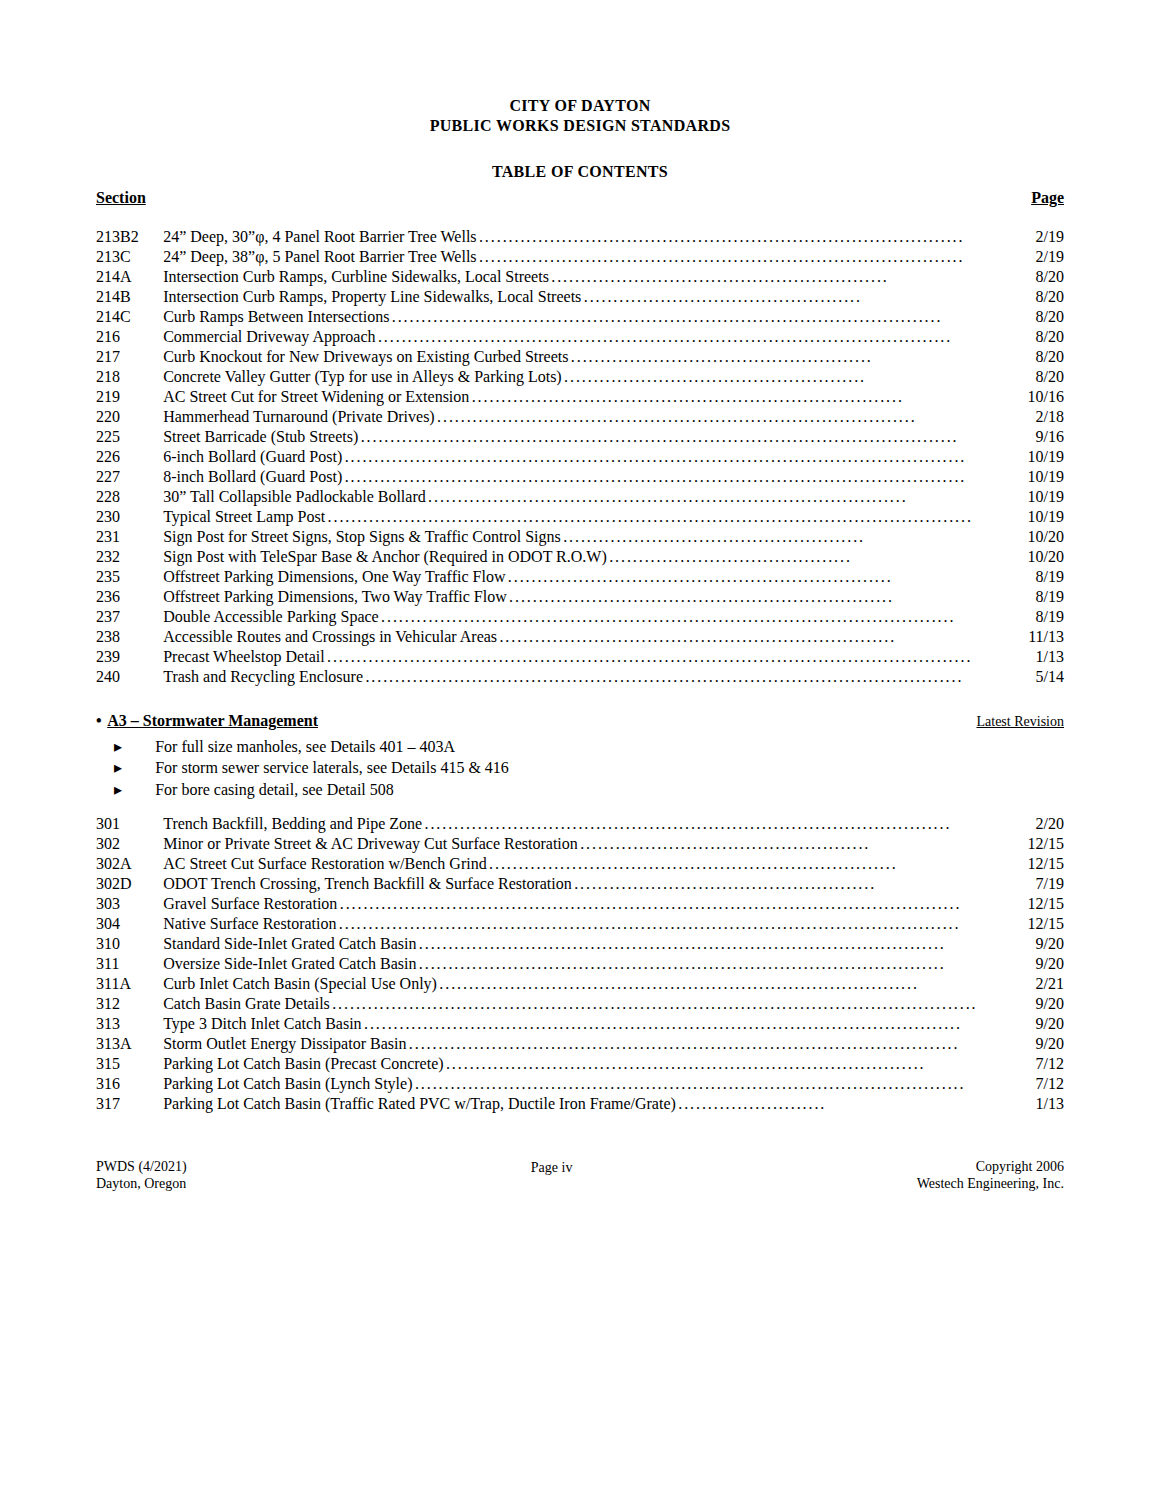CITY OF DAYTON
PUBLIC WORKS DESIGN STANDARDS
TABLE OF CONTENTS
Section Page
| 213B2 | 24” Deep, 30”φ, 4 Panel Root Barrier Tree Wells .................................................................................. | 2/19 |
| 213C | 24” Deep, 38”φ, 5 Panel Root Barrier Tree Wells .................................................................................. | 2/19 |
| 214A | Intersection Curb Ramps, Curbline Sidewalks, Local Streets ......................................................... | 8/20 |
| 214B | Intersection Curb Ramps, Property Line Sidewalks, Local Streets ............................................... | 8/20 |
| 214C | Curb Ramps Between Intersections ............................................................................................. | 8/20 |
| 216 | Commercial Driveway Approach ................................................................................................. | 8/20 |
| 217 | Curb Knockout for New Driveways on Existing Curbed Streets ................................................... | 8/20 |
| 218 | Concrete Valley Gutter (Typ for use in Alleys & Parking Lots) ................................................... | 8/20 |
| 219 | AC Street Cut for Street Widening or Extension ......................................................................... | 10/16 |
| 220 | Hammerhead Turnaround (Private Drives) ................................................................................. | 2/18 |
| 225 | Street Barricade (Stub Streets) ..................................................................................................... | 9/16 |
| 226 | 6-inch Bollard (Guard Post) ......................................................................................................... | 10/19 |
| 227 | 8-inch Bollard (Guard Post) ......................................................................................................... | 10/19 |
| 228 | 30” Tall Collapsible Padlockable Bollard ................................................................................. | 10/19 |
| 230 | Typical Street Lamp Post ............................................................................................................. | 10/19 |
| 231 | Sign Post for Street Signs, Stop Signs & Traffic Control Signs ................................................... | 10/20 |
| 232 | Sign Post with TeleSpar Base & Anchor (Required in ODOT R.O.W) ......................................... | 10/20 |
| 235 | Offstreet Parking Dimensions, One Way Traffic Flow ................................................................. | 8/19 |
| 236 | Offstreet Parking Dimensions, Two Way Traffic Flow ................................................................. | 8/19 |
| 237 | Double Accessible Parking Space ................................................................................................. | 8/19 |
| 238 | Accessible Routes and Crossings in Vehicular Areas ................................................................... | 11/13 |
| 239 | Precast Wheelstop Detail ............................................................................................................. | 1/13 |
| 240 | Trash and Recycling Enclosure ..................................................................................................... | 5/14 |
•A3 – Stormwater Management Latest Revision
For full size manholes, see Details 401 – 403A
For storm sewer service laterals, see Details 415 & 416
For bore casing detail, see Detail 508
| 301 | Trench Backfill, Bedding and Pipe Zone ......................................................................................... | 2/20 |
| 302 | Minor or Private Street & AC Driveway Cut Surface Restoration ................................................. | 12/15 |
| 302A | AC Street Cut Surface Restoration w/Bench Grind ..................................................................... | 12/15 |
| 302D | ODOT Trench Crossing, Trench Backfill & Surface Restoration ................................................... | 7/19 |
| 303 | Gravel Surface Restoration ......................................................................................................... | 12/15 |
| 304 | Native Surface Restoration ......................................................................................................... | 12/15 |
| 310 | Standard Side-Inlet Grated Catch Basin ......................................................................................... | 9/20 |
| 311 | Oversize Side-Inlet Grated Catch Basin ......................................................................................... | 9/20 |
| 311A | Curb Inlet Catch Basin (Special Use Only) ................................................................................. | 2/21 |
| 312 | Catch Basin Grate Details ............................................................................................................. | 9/20 |
| 313 | Type 3 Ditch Inlet Catch Basin ..................................................................................................... | 9/20 |
| 313A | Storm Outlet Energy Dissipator Basin ............................................................................................. | 9/20 |
| 315 | Parking Lot Catch Basin (Precast Concrete) ................................................................................. | 7/12 |
| 316 | Parking Lot Catch Basin (Lynch Style) ............................................................................................. | 7/12 |
| 317 | Parking Lot Catch Basin (Traffic Rated PVC w/Trap, Ductile Iron Frame/Grate) ......................... | 1/13 |
PWDS (4/2021)
Dayton, Oregon
Page iv
Copyright 2006
Westech Engineering, Inc.